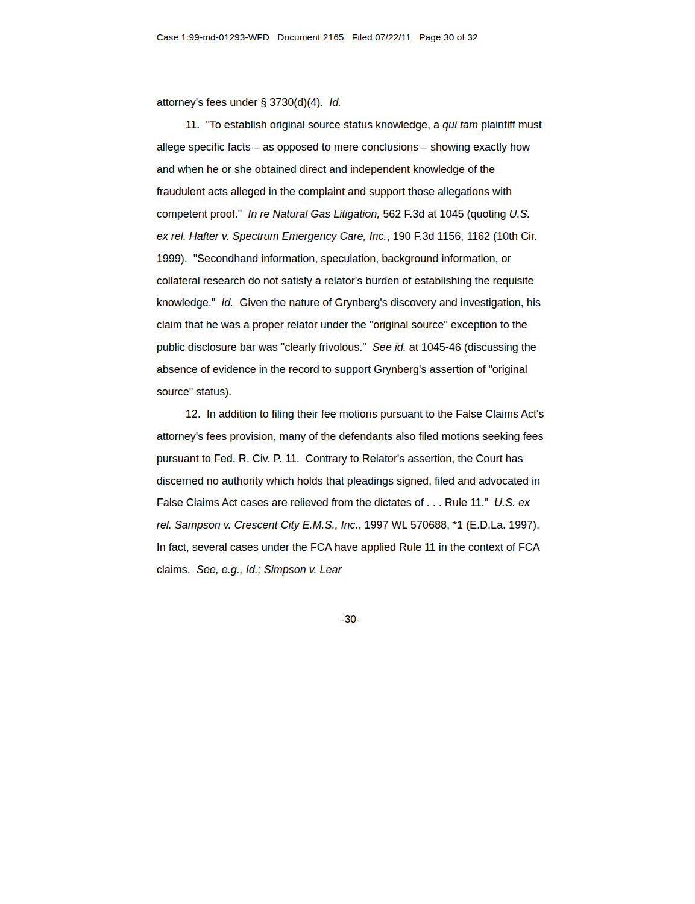Case 1:99-md-01293-WFD Document 2165 Filed 07/22/11 Page 30 of 32
attorney's fees under § 3730(d)(4). Id.
11. "To establish original source status knowledge, a qui tam plaintiff must allege specific facts – as opposed to mere conclusions – showing exactly how and when he or she obtained direct and independent knowledge of the fraudulent acts alleged in the complaint and support those allegations with competent proof." In re Natural Gas Litigation, 562 F.3d at 1045 (quoting U.S. ex rel. Hafter v. Spectrum Emergency Care, Inc., 190 F.3d 1156, 1162 (10th Cir. 1999). "Secondhand information, speculation, background information, or collateral research do not satisfy a relator's burden of establishing the requisite knowledge." Id. Given the nature of Grynberg's discovery and investigation, his claim that he was a proper relator under the "original source" exception to the public disclosure bar was "clearly frivolous." See id. at 1045-46 (discussing the absence of evidence in the record to support Grynberg's assertion of "original source" status).
12. In addition to filing their fee motions pursuant to the False Claims Act's attorney's fees provision, many of the defendants also filed motions seeking fees pursuant to Fed. R. Civ. P. 11. Contrary to Relator's assertion, the Court has discerned no authority which holds that pleadings signed, filed and advocated in False Claims Act cases are relieved from the dictates of . . . Rule 11." U.S. ex rel. Sampson v. Crescent City E.M.S., Inc., 1997 WL 570688, *1 (E.D.La. 1997). In fact, several cases under the FCA have applied Rule 11 in the context of FCA claims. See, e.g., Id.; Simpson v. Lear
-30-